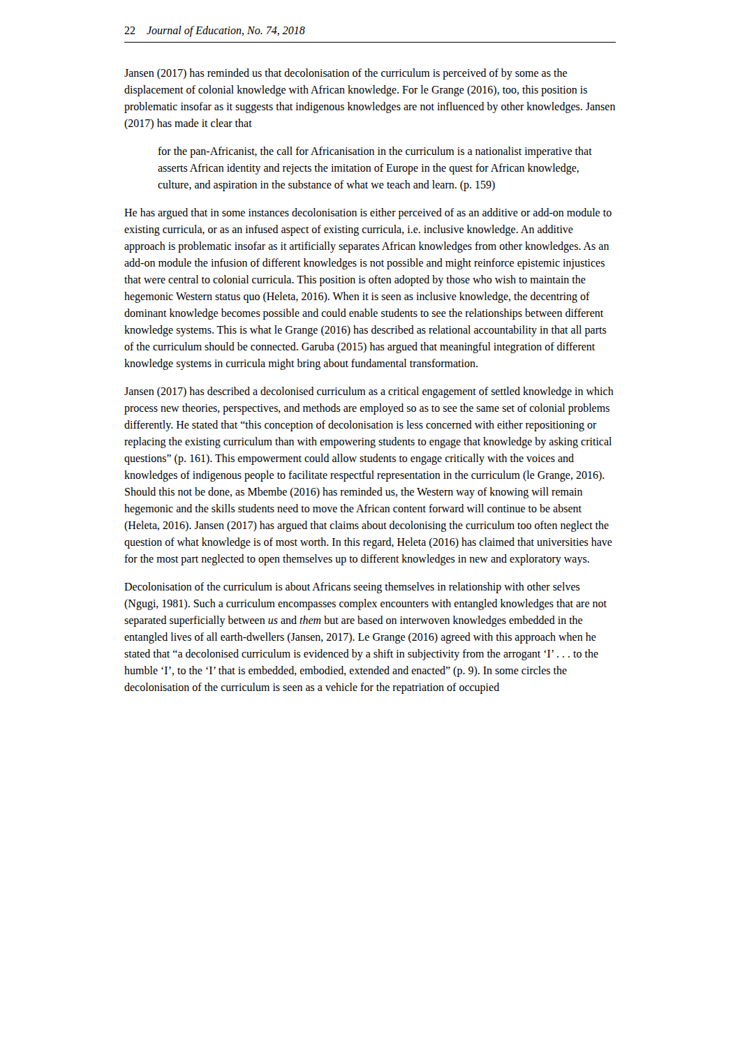22 Journal of Education, No. 74, 2018
Jansen (2017) has reminded us that decolonisation of the curriculum is perceived of by some as the displacement of colonial knowledge with African knowledge. For le Grange (2016), too, this position is problematic insofar as it suggests that indigenous knowledges are not influenced by other knowledges. Jansen (2017) has made it clear that
for the pan-Africanist, the call for Africanisation in the curriculum is a nationalist imperative that asserts African identity and rejects the imitation of Europe in the quest for African knowledge, culture, and aspiration in the substance of what we teach and learn. (p. 159)
He has argued that in some instances decolonisation is either perceived of as an additive or add-on module to existing curricula, or as an infused aspect of existing curricula, i.e. inclusive knowledge. An additive approach is problematic insofar as it artificially separates African knowledges from other knowledges. As an add-on module the infusion of different knowledges is not possible and might reinforce epistemic injustices that were central to colonial curricula. This position is often adopted by those who wish to maintain the hegemonic Western status quo (Heleta, 2016). When it is seen as inclusive knowledge, the decentring of dominant knowledge becomes possible and could enable students to see the relationships between different knowledge systems. This is what le Grange (2016) has described as relational accountability in that all parts of the curriculum should be connected. Garuba (2015) has argued that meaningful integration of different knowledge systems in curricula might bring about fundamental transformation.
Jansen (2017) has described a decolonised curriculum as a critical engagement of settled knowledge in which process new theories, perspectives, and methods are employed so as to see the same set of colonial problems differently. He stated that “this conception of decolonisation is less concerned with either repositioning or replacing the existing curriculum than with empowering students to engage that knowledge by asking critical questions” (p. 161). This empowerment could allow students to engage critically with the voices and knowledges of indigenous people to facilitate respectful representation in the curriculum (le Grange, 2016). Should this not be done, as Mbembe (2016) has reminded us, the Western way of knowing will remain hegemonic and the skills students need to move the African content forward will continue to be absent (Heleta, 2016). Jansen (2017) has argued that claims about decolonising the curriculum too often neglect the question of what knowledge is of most worth. In this regard, Heleta (2016) has claimed that universities have for the most part neglected to open themselves up to different knowledges in new and exploratory ways.
Decolonisation of the curriculum is about Africans seeing themselves in relationship with other selves (Ngugi, 1981). Such a curriculum encompasses complex encounters with entangled knowledges that are not separated superficially between us and them but are based on interwoven knowledges embedded in the entangled lives of all earth-dwellers (Jansen, 2017). Le Grange (2016) agreed with this approach when he stated that “a decolonised curriculum is evidenced by a shift in subjectivity from the arrogant ‘I’ . . . to the humble ‘I’, to the ‘I’ that is embedded, embodied, extended and enacted” (p. 9). In some circles the decolonisation of the curriculum is seen as a vehicle for the repatriation of occupied